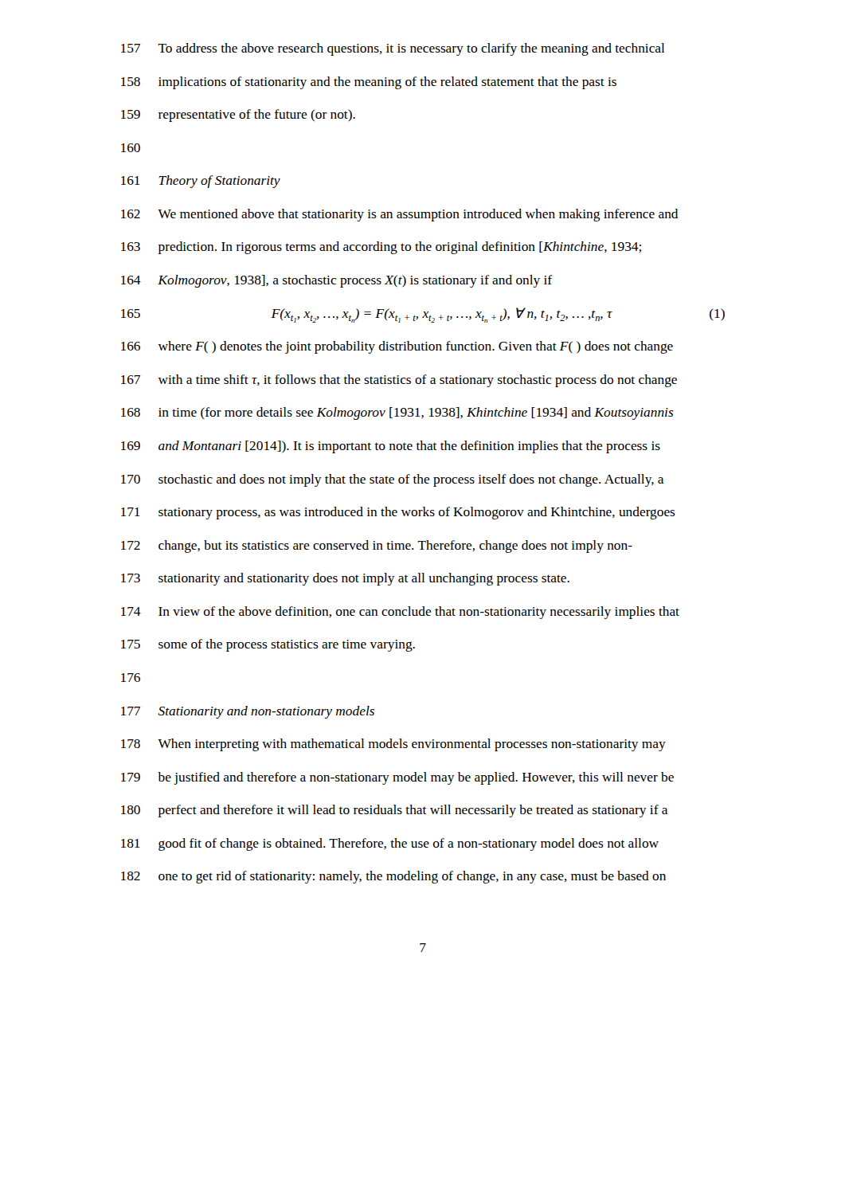157 To address the above research questions, it is necessary to clarify the meaning and technical
158 implications of stationarity and the meaning of the related statement that the past is
159 representative of the future (or not).
160
161 Theory of Stationarity
162 We mentioned above that stationarity is an assumption introduced when making inference and
163 prediction. In rigorous terms and according to the original definition [Khintchine, 1934;
164 Kolmogorov, 1938], a stochastic process X(t) is stationary if and only if
165 F(xt1, xt2, …, xtn) = F(xt1 + t, xt2 + t, …, xtn + t), ∀ n, t1, t2, … ,tn, τ(1)
166 where F( ) denotes the joint probability distribution function. Given that F( ) does not change
167 with a time shift τ, it follows that the statistics of a stationary stochastic process do not change
168 in time (for more details see Kolmogorov [1931, 1938], Khintchine [1934] and Koutsoyiannis
169 and Montanari [2014]). It is important to note that the definition implies that the process is
170 stochastic and does not imply that the state of the process itself does not change. Actually, a
171 stationary process, as was introduced in the works of Kolmogorov and Khintchine, undergoes
172 change, but its statistics are conserved in time. Therefore, change does not imply non-
173 stationarity and stationarity does not imply at all unchanging process state.
174 In view of the above definition, one can conclude that non-stationarity necessarily implies that
175 some of the process statistics are time varying.
176
177 Stationarity and non-stationary models
178 When interpreting with mathematical models environmental processes non-stationarity may
179 be justified and therefore a non-stationary model may be applied. However, this will never be
180 perfect and therefore it will lead to residuals that will necessarily be treated as stationary if a
181 good fit of change is obtained. Therefore, the use of a non-stationary model does not allow
182 one to get rid of stationarity: namely, the modeling of change, in any case, must be based on
7